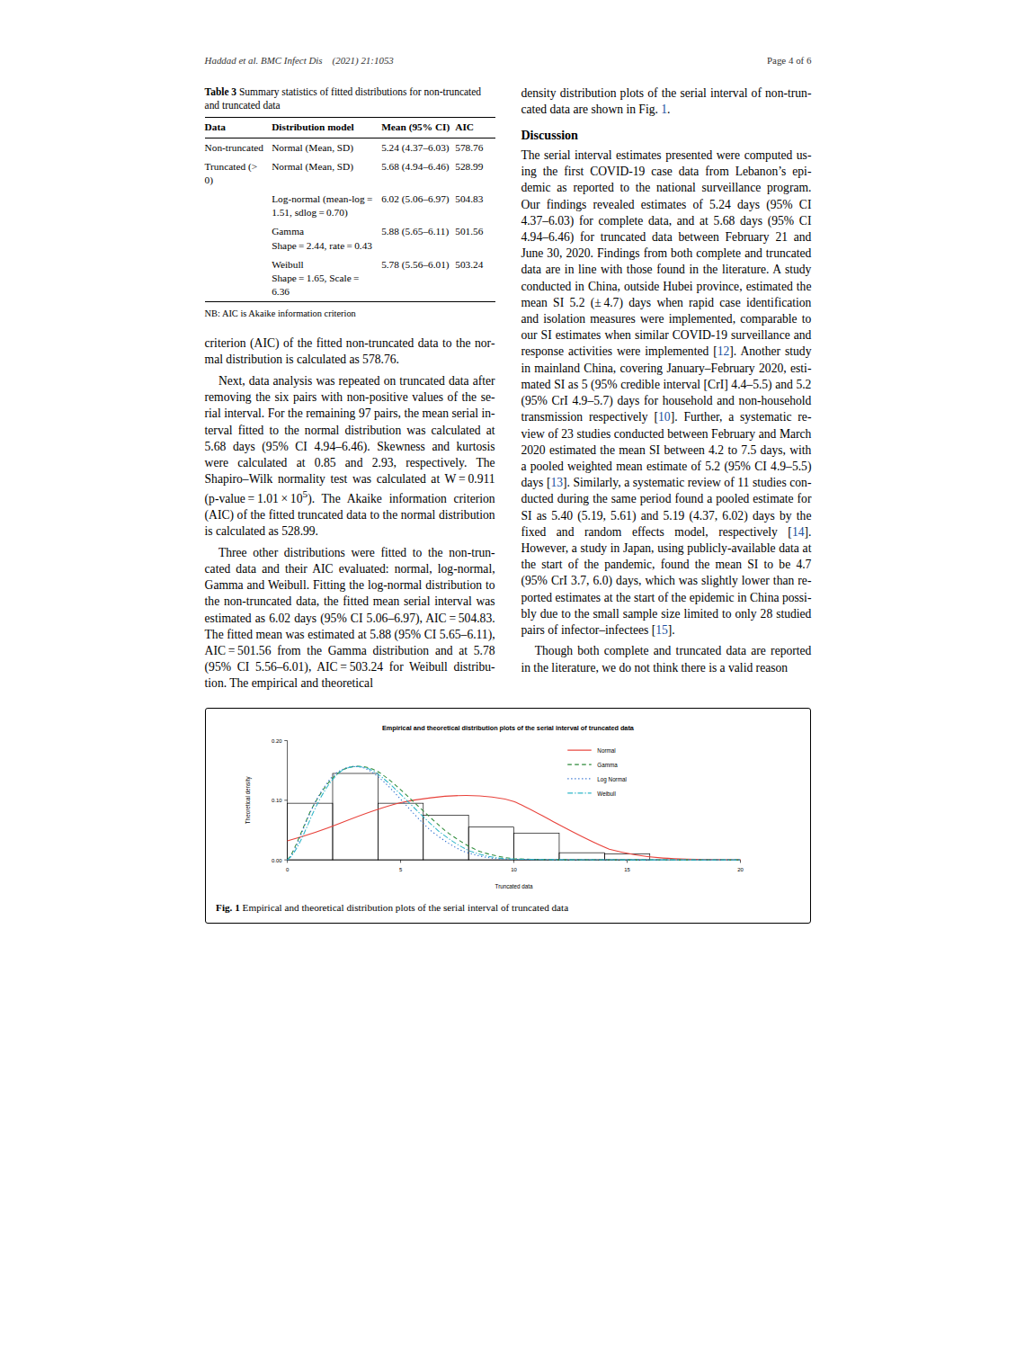Haddad et al. BMC Infect Dis (2021) 21:1053
Page 4 of 6
Table 3 Summary statistics of fitted distributions for non-truncated and truncated data
| Data | Distribution model | Mean (95% CI) | AIC |
| --- | --- | --- | --- |
| Non-truncated | Normal (Mean, SD) | 5.24 (4.37–6.03) | 578.76 |
| Truncated (> 0) | Normal (Mean, SD) | 5.68 (4.94–6.46) | 528.99 |
| | Log-normal (mean-log = 1.51, sdlog = 0.70) | 6.02 (5.06–6.97) | 504.83 |
| | Gamma Shape = 2.44, rate = 0.43 | 5.88 (5.65–6.11) | 501.56 |
| | Weibull Shape = 1.65, Scale = 6.36 | 5.78 (5.56–6.01) | 503.24 |
NB: AIC is Akaike information criterion
criterion (AIC) of the fitted non-truncated data to the normal distribution is calculated as 578.76.
Next, data analysis was repeated on truncated data after removing the six pairs with non-positive values of the serial interval. For the remaining 97 pairs, the mean serial interval fitted to the normal distribution was calculated at 5.68 days (95% CI 4.94–6.46). Skewness and kurtosis were calculated at 0.85 and 2.93, respectively. The Shapiro–Wilk normality test was calculated at W = 0.911 (p-value = 1.01 × 105). The Akaike information criterion (AIC) of the fitted truncated data to the normal distribution is calculated as 528.99.
Three other distributions were fitted to the non-truncated data and their AIC evaluated: normal, log-normal, Gamma and Weibull. Fitting the log-normal distribution to the non-truncated data, the fitted mean serial interval was estimated as 6.02 days (95% CI 5.06–6.97), AIC = 504.83. The fitted mean was estimated at 5.88 (95% CI 5.65–6.11), AIC = 501.56 from the Gamma distribution and at 5.78 (95% CI 5.56–6.01), AIC = 503.24 for Weibull distribution. The empirical and theoretical
density distribution plots of the serial interval of non-truncated data are shown in Fig. 1.
Discussion
The serial interval estimates presented were computed using the first COVID-19 case data from Lebanon’s epidemic as reported to the national surveillance program. Our findings revealed estimates of 5.24 days (95% CI 4.37–6.03) for complete data, and at 5.68 days (95% CI 4.94–6.46) for truncated data between February 21 and June 30, 2020. Findings from both complete and truncated data are in line with those found in the literature. A study conducted in China, outside Hubei province, estimated the mean SI 5.2 (± 4.7) days when rapid case identification and isolation measures were implemented, comparable to our SI estimates when similar COVID-19 surveillance and response activities were implemented [12]. Another study in mainland China, covering January–February 2020, estimated SI as 5 (95% credible interval [CrI] 4.4–5.5) and 5.2 (95% CrI 4.9–5.7) days for household and non-household transmission respectively [10]. Further, a systematic review of 23 studies conducted between February and March 2020 estimated the mean SI between 4.2 to 7.5 days, with a pooled weighted mean estimate of 5.2 (95% CI 4.9–5.5) days [13]. Similarly, a systematic review of 11 studies conducted during the same period found a pooled estimate for SI as 5.40 (5.19, 5.61) and 5.19 (4.37, 6.02) days by the fixed and random effects model, respectively [14]. However, a study in Japan, using publicly-available data at the start of the pandemic, found the mean SI to be 4.7 (95% CrI 3.7, 6.0) days, which was slightly lower than reported estimates at the start of the epidemic in China possibly due to the small sample size limited to only 28 studied pairs of infector–infectees [15].
Though both complete and truncated data are reported in the literature, we do not think there is a valid reason
Empirical and theoretical distribution plots of the serial interval of truncated data Empirical and theoretical distribution plots of the serial interval of truncated data 0.00 0.10 0.20 0 5 10 15 20 Truncated data Theoretical density Normal Gamma Log Normal Weibull
Fig. 1 Empirical and theoretical distribution plots of the serial interval of truncated data